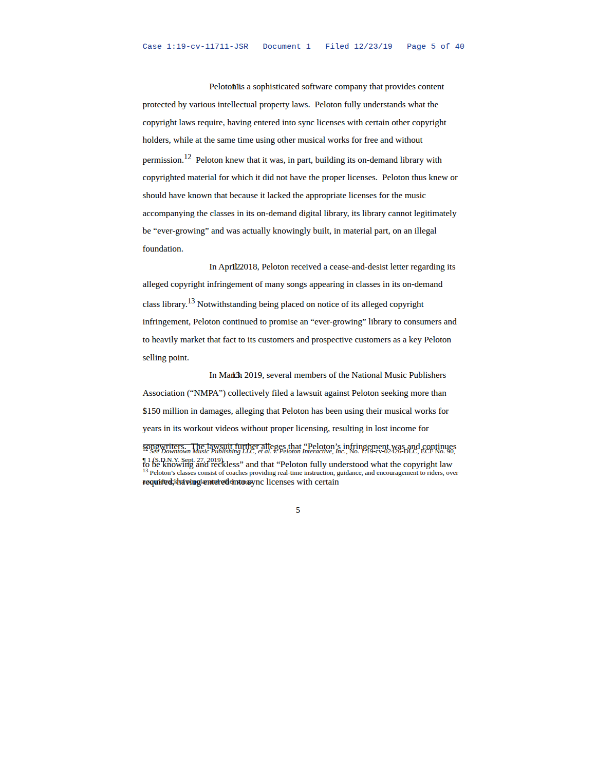Case 1:19-cv-11711-JSR Document 1 Filed 12/23/19 Page 5 of 40
11. Peloton is a sophisticated software company that provides content protected by various intellectual property laws. Peloton fully understands what the copyright laws require, having entered into sync licenses with certain other copyright holders, while at the same time using other musical works for free and without permission.12 Peloton knew that it was, in part, building its on-demand library with copyrighted material for which it did not have the proper licenses. Peloton thus knew or should have known that because it lacked the appropriate licenses for the music accompanying the classes in its on-demand digital library, its library cannot legitimately be “ever-growing” and was actually knowingly built, in material part, on an illegal foundation.
12. In April 2018, Peloton received a cease-and-desist letter regarding its alleged copyright infringement of many songs appearing in classes in its on-demand class library.13 Notwithstanding being placed on notice of its alleged copyright infringement, Peloton continued to promise an “ever-growing” library to consumers and to heavily market that fact to its customers and prospective customers as a key Peloton selling point.
13. In March 2019, several members of the National Music Publishers Association (“NMPA”) collectively filed a lawsuit against Peloton seeking more than $150 million in damages, alleging that Peloton has been using their musical works for years in its workout videos without proper licensing, resulting in lost income for songwriters. The lawsuit further alleges that “Peloton’s infringement was and continues to be knowing and reckless” and that “Peloton fully understood what the copyright law required, having entered into sync licenses with certain
12 See Downtown Music Publishing LLC, et al. v. Peloton Interactive, Inc., No. 1:19-cv-02426-DLC, ECF No. 90, ¶ 1 (S.D.N.Y. Sept. 27, 2019).
13 Peloton’s classes consist of coaches providing real-time instruction, guidance, and encouragement to riders, over a soundtrack of popular and other songs.
5